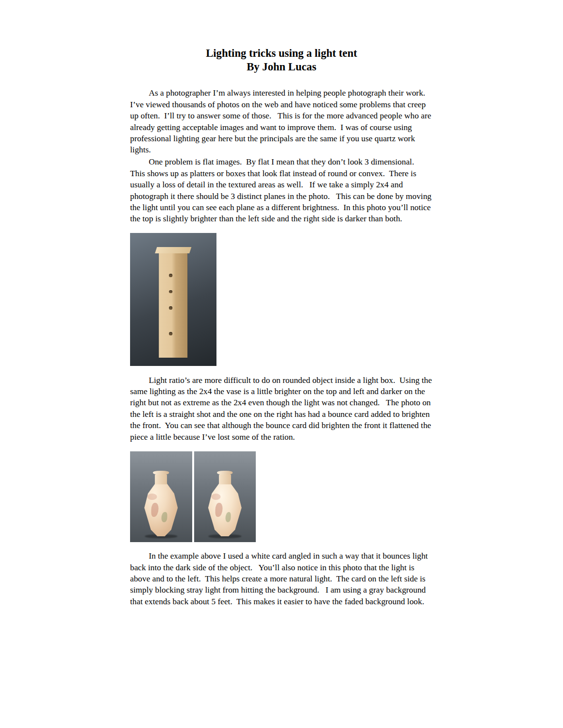Lighting tricks using a light tent By John Lucas
As a photographer I’m always interested in helping people photograph their work. I’ve viewed thousands of photos on the web and have noticed some problems that creep up often. I’ll try to answer some of those. This is for the more advanced people who are already getting acceptable images and want to improve them. I was of course using professional lighting gear here but the principals are the same if you use quartz work lights.
One problem is flat images. By flat I mean that they don’t look 3 dimensional. This shows up as platters or boxes that look flat instead of round or convex. There is usually a loss of detail in the textured areas as well. If we take a simply 2x4 and photograph it there should be 3 distinct planes in the photo. This can be done by moving the light until you can see each plane as a different brightness. In this photo you’ll notice the top is slightly brighter than the left side and the right side is darker than both.
Light ratio’s are more difficult to do on rounded object inside a light box. Using the same lighting as the 2x4 the vase is a little brighter on the top and left and darker on the right but not as extreme as the 2x4 even though the light was not changed. The photo on the left is a straight shot and the one on the right has had a bounce card added to brighten the front. You can see that although the bounce card did brighten the front it flattened the piece a little because I’ve lost some of the ration.
In the example above I used a white card angled in such a way that it bounces light back into the dark side of the object. You’ll also notice in this photo that the light is above and to the left. This helps create a more natural light. The card on the left side is simply blocking stray light from hitting the background. I am using a gray background that extends back about 5 feet. This makes it easier to have the faded background look.